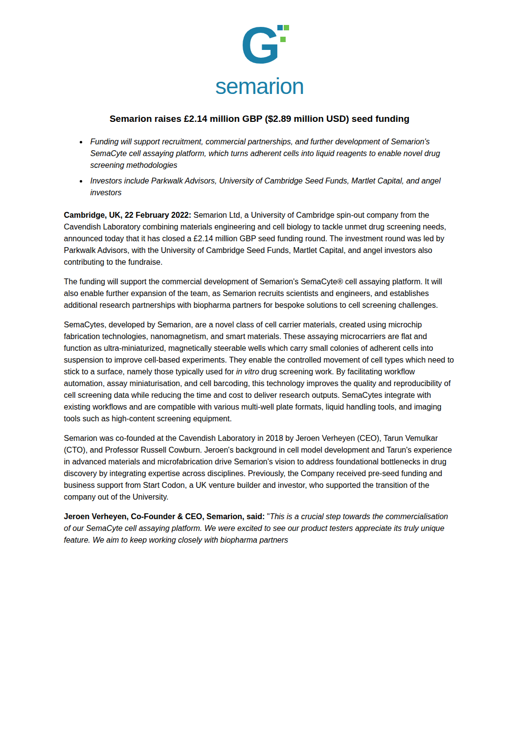G
semarion
Semarion raises £2.14 million GBP ($2.89 million USD) seed funding
Funding will support recruitment, commercial partnerships, and further development of Semarion's SemaCyte cell assaying platform, which turns adherent cells into liquid reagents to enable novel drug screening methodologies
Investors include Parkwalk Advisors, University of Cambridge Seed Funds, Martlet Capital, and angel investors
Cambridge, UK, 22 February 2022: Semarion Ltd, a University of Cambridge spin-out company from the Cavendish Laboratory combining materials engineering and cell biology to tackle unmet drug screening needs, announced today that it has closed a £2.14 million GBP seed funding round. The investment round was led by Parkwalk Advisors, with the University of Cambridge Seed Funds, Martlet Capital, and angel investors also contributing to the fundraise.
The funding will support the commercial development of Semarion's SemaCyte® cell assaying platform. It will also enable further expansion of the team, as Semarion recruits scientists and engineers, and establishes additional research partnerships with biopharma partners for bespoke solutions to cell screening challenges.
SemaCytes, developed by Semarion, are a novel class of cell carrier materials, created using microchip fabrication technologies, nanomagnetism, and smart materials. These assaying microcarriers are flat and function as ultra-miniaturized, magnetically steerable wells which carry small colonies of adherent cells into suspension to improve cell-based experiments. They enable the controlled movement of cell types which need to stick to a surface, namely those typically used for in vitro drug screening work. By facilitating workflow automation, assay miniaturisation, and cell barcoding, this technology improves the quality and reproducibility of cell screening data while reducing the time and cost to deliver research outputs. SemaCytes integrate with existing workflows and are compatible with various multi-well plate formats, liquid handling tools, and imaging tools such as high-content screening equipment.
Semarion was co-founded at the Cavendish Laboratory in 2018 by Jeroen Verheyen (CEO), Tarun Vemulkar (CTO), and Professor Russell Cowburn. Jeroen's background in cell model development and Tarun's experience in advanced materials and microfabrication drive Semarion's vision to address foundational bottlenecks in drug discovery by integrating expertise across disciplines. Previously, the Company received pre-seed funding and business support from Start Codon, a UK venture builder and investor, who supported the transition of the company out of the University.
Jeroen Verheyen, Co-Founder & CEO, Semarion, said: "This is a crucial step towards the commercialisation of our SemaCyte cell assaying platform. We were excited to see our product testers appreciate its truly unique feature. We aim to keep working closely with biopharma partners